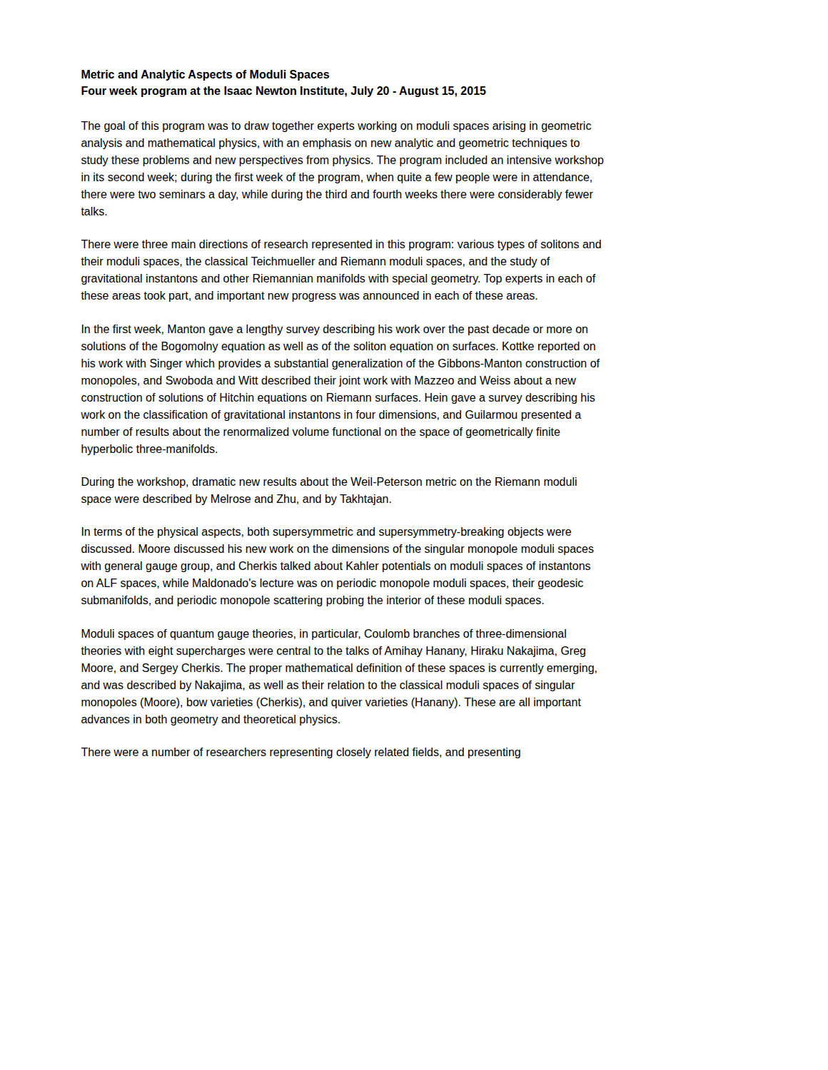Metric and Analytic Aspects of Moduli Spaces
Four week program at the Isaac Newton Institute, July 20 - August 15, 2015
The goal of this program was to draw together experts working on moduli spaces arising in geometric analysis and mathematical physics, with an emphasis on new analytic and geometric techniques to study these problems and new perspectives from physics. The program included an intensive workshop in its second week; during the first week of the program, when quite a few people were in attendance, there were two seminars a day, while during the third and fourth weeks there were considerably fewer talks.
There were three main directions of research represented in this program: various types of solitons and their moduli spaces, the classical Teichmueller and Riemann moduli spaces, and the study of gravitational instantons and other Riemannian manifolds with special geometry. Top experts in each of these areas took part, and important new progress was announced in each of these areas.
In the first week, Manton gave a lengthy survey describing his work over the past decade or more on solutions of the Bogomolny equation as well as of the soliton equation on surfaces. Kottke reported on his work with Singer which provides a substantial generalization of the Gibbons-Manton construction of monopoles, and Swoboda and Witt described their joint work with Mazzeo and Weiss about a new construction of solutions of Hitchin equations on Riemann surfaces. Hein gave a survey describing his work on the classification of gravitational instantons in four dimensions, and Guilarmou presented a number of results about the renormalized volume functional on the space of geometrically finite hyperbolic three-manifolds.
During the workshop, dramatic new results about the Weil-Peterson metric on the Riemann moduli space were described by Melrose and Zhu, and by Takhtajan.
In terms of the physical aspects, both supersymmetric and supersymmetry-breaking objects were discussed. Moore discussed his new work on the dimensions of the singular monopole moduli spaces with general gauge group, and Cherkis talked about Kahler potentials on moduli spaces of instantons on ALF spaces, while Maldonado's lecture was on periodic monopole moduli spaces, their geodesic submanifolds, and periodic monopole scattering probing the interior of these moduli spaces.
Moduli spaces of quantum gauge theories, in particular, Coulomb branches of three-dimensional theories with eight supercharges were central to the talks of Amihay Hanany, Hiraku Nakajima, Greg Moore, and Sergey Cherkis. The proper mathematical definition of these spaces is currently emerging, and was described by Nakajima, as well as their relation to the classical moduli spaces of singular monopoles (Moore), bow varieties (Cherkis), and quiver varieties (Hanany). These are all important advances in both geometry and theoretical physics.
There were a number of researchers representing closely related fields, and presenting